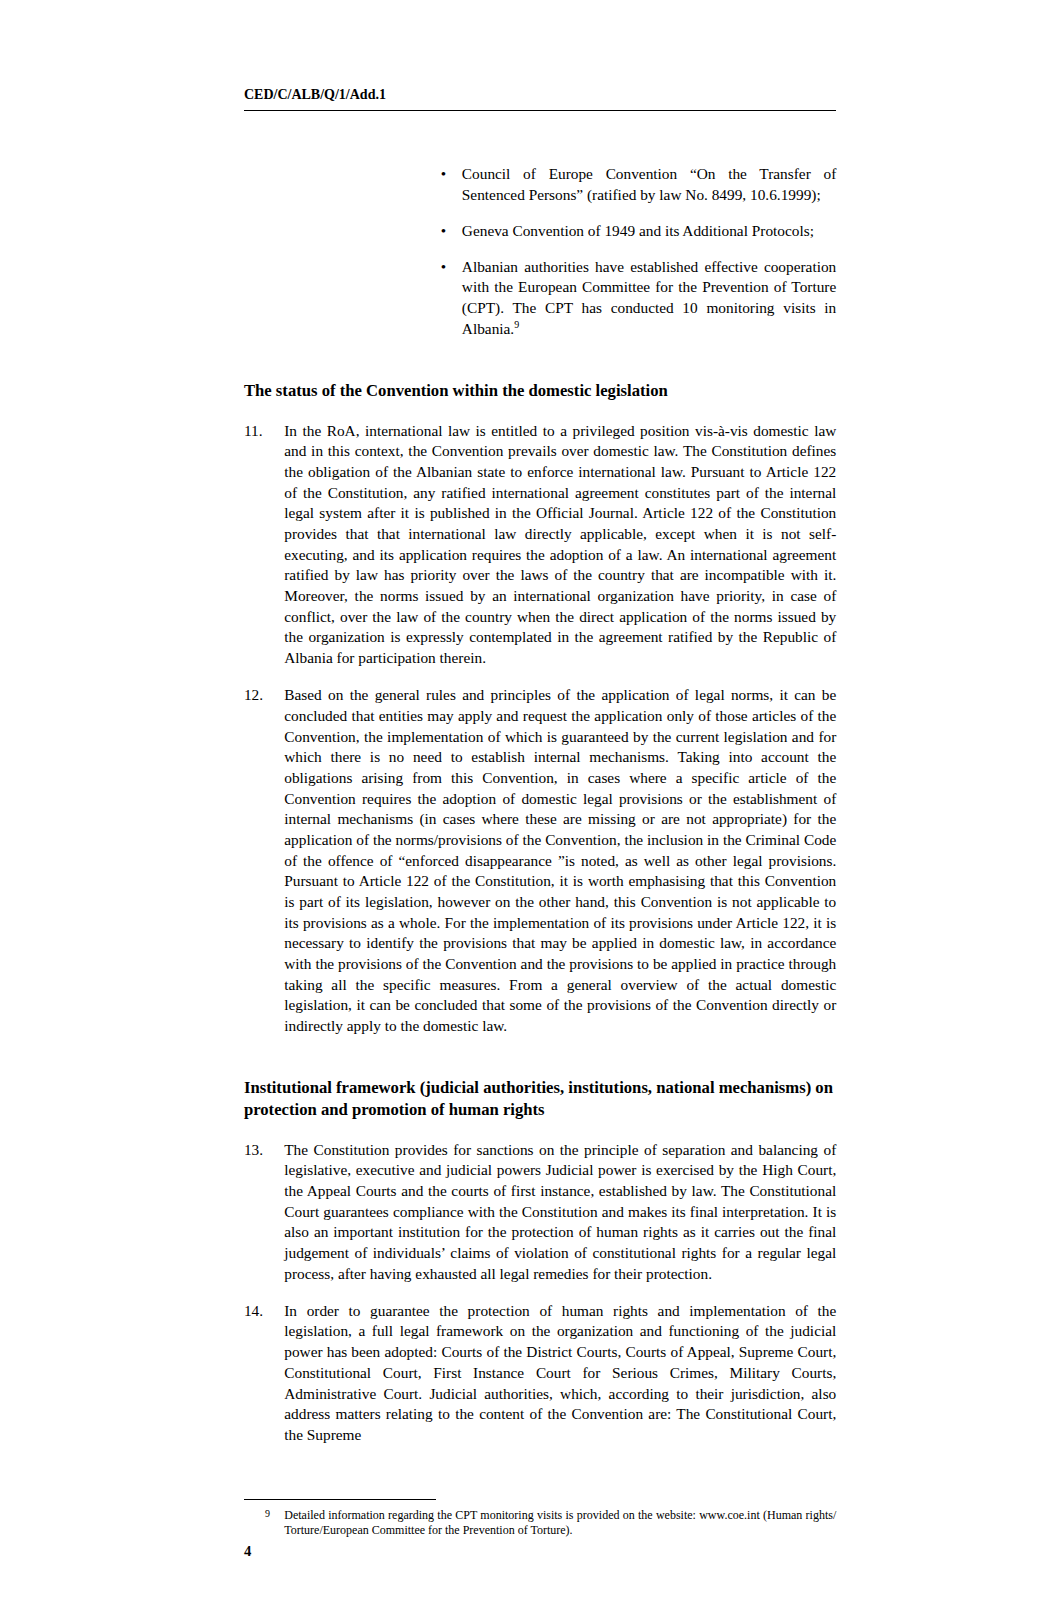CED/C/ALB/Q/1/Add.1
Council of Europe Convention “On the Transfer of Sentenced Persons” (ratified by law No. 8499, 10.6.1999);
Geneva Convention of 1949 and its Additional Protocols;
Albanian authorities have established effective cooperation with the European Committee for the Prevention of Torture (CPT). The CPT has conducted 10 monitoring visits in Albania.9
The status of the Convention within the domestic legislation
11. In the RoA, international law is entitled to a privileged position vis-à-vis domestic law and in this context, the Convention prevails over domestic law. The Constitution defines the obligation of the Albanian state to enforce international law. Pursuant to Article 122 of the Constitution, any ratified international agreement constitutes part of the internal legal system after it is published in the Official Journal. Article 122 of the Constitution provides that that international law directly applicable, except when it is not self-executing, and its application requires the adoption of a law. An international agreement ratified by law has priority over the laws of the country that are incompatible with it. Moreover, the norms issued by an international organization have priority, in case of conflict, over the law of the country when the direct application of the norms issued by the organization is expressly contemplated in the agreement ratified by the Republic of Albania for participation therein.
12. Based on the general rules and principles of the application of legal norms, it can be concluded that entities may apply and request the application only of those articles of the Convention, the implementation of which is guaranteed by the current legislation and for which there is no need to establish internal mechanisms. Taking into account the obligations arising from this Convention, in cases where a specific article of the Convention requires the adoption of domestic legal provisions or the establishment of internal mechanisms (in cases where these are missing or are not appropriate) for the application of the norms/provisions of the Convention, the inclusion in the Criminal Code of the offence of “enforced disappearance ”is noted, as well as other legal provisions. Pursuant to Article 122 of the Constitution, it is worth emphasising that this Convention is part of its legislation, however on the other hand, this Convention is not applicable to its provisions as a whole. For the implementation of its provisions under Article 122, it is necessary to identify the provisions that may be applied in domestic law, in accordance with the provisions of the Convention and the provisions to be applied in practice through taking all the specific measures. From a general overview of the actual domestic legislation, it can be concluded that some of the provisions of the Convention directly or indirectly apply to the domestic law.
Institutional framework (judicial authorities, institutions, national mechanisms) on protection and promotion of human rights
13. The Constitution provides for sanctions on the principle of separation and balancing of legislative, executive and judicial powers Judicial power is exercised by the High Court, the Appeal Courts and the courts of first instance, established by law. The Constitutional Court guarantees compliance with the Constitution and makes its final interpretation. It is also an important institution for the protection of human rights as it carries out the final judgement of individuals’ claims of violation of constitutional rights for a regular legal process, after having exhausted all legal remedies for their protection.
14. In order to guarantee the protection of human rights and implementation of the legislation, a full legal framework on the organization and functioning of the judicial power has been adopted: Courts of the District Courts, Courts of Appeal, Supreme Court, Constitutional Court, First Instance Court for Serious Crimes, Military Courts, Administrative Court. Judicial authorities, which, according to their jurisdiction, also address matters relating to the content of the Convention are: The Constitutional Court, the Supreme
9Detailed information regarding the CPT monitoring visits is provided on the website: www.coe.int (Human rights/ Torture/European Committee for the Prevention of Torture).
4